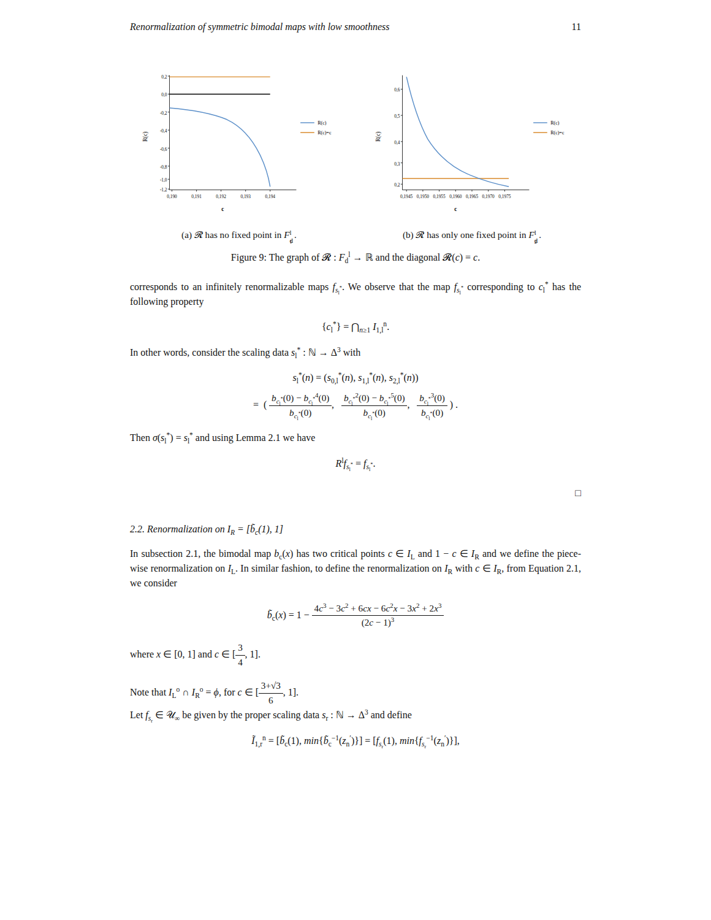Renormalization of symmetric bimodal maps with low smoothness 11
0,2 0,0 -0,2 -0,4 -0,6 -0,8 -1,0 -1,2 0,190 0,191 0,192 0,193 0,194 R(c) c R(c) R(c)=c
(a) 𝓡 has no fixed point in Fld1 .
0,6 0,5 0,4 0,3 0,2 0,1945 0,1950 0,1955 0,1960 0,1965 0,1970 0,1975 R(c) c R(c) R(c)=c
(b) 𝓡 has only one fixed point in Fld2 .
Figure 9: The graph of 𝓡 : Fdl → ℝ and the diagonal 𝓡(c) = c.
corresponds to an infinitely renormalizable maps fsl*. We observe that the map fsl* corresponding to cl* has the following property
{cl*} = ⋂n≥1 I1,ln.
In other words, consider the scaling data sl* : ℕ → Δ3 with
sl*(n) = (s0,l*(n), s1,l*(n), s2,l*(n))
= ( bcl*(0) − bcl*4(0) bcl*(0) , bcl*2(0) − bcl*5(0) bcl*(0) , bcl*3(0) bcl*(0) ) .
Then σ(sl*) = sl* and using Lemma 2.1 we have
Rlfsl* = fsl*.
□
2.2. Renormalization on IR = [b̃c(1), 1]
In subsection 2.1, the bimodal map bc(x) has two critical points c ∈ IL and 1 − c ∈ IR and we define the piece-wise renormalization on IL. In similar fashion, to define the renormalization on IR with c ∈ IR, from Equation 2.1, we consider
b̃c(x) = 1 − 4c3 − 3c2 + 6cx − 6c2x − 3x2 + 2x3 (2c − 1)3
where x ∈ [0, 1] and c ∈ [34, 1].
Note that ILo ∩ IRo = ϕ, for c ∈ [3+√36, 1].
Let fsr ∈ 𝒰∞ be given by the proper scaling data sr : ℕ → Δ3 and define
Ĩ1,rn = [b̃c(1), min{b̃c−1(zn′)}] = [fsr(1), min{fsr−1(zn′)}],